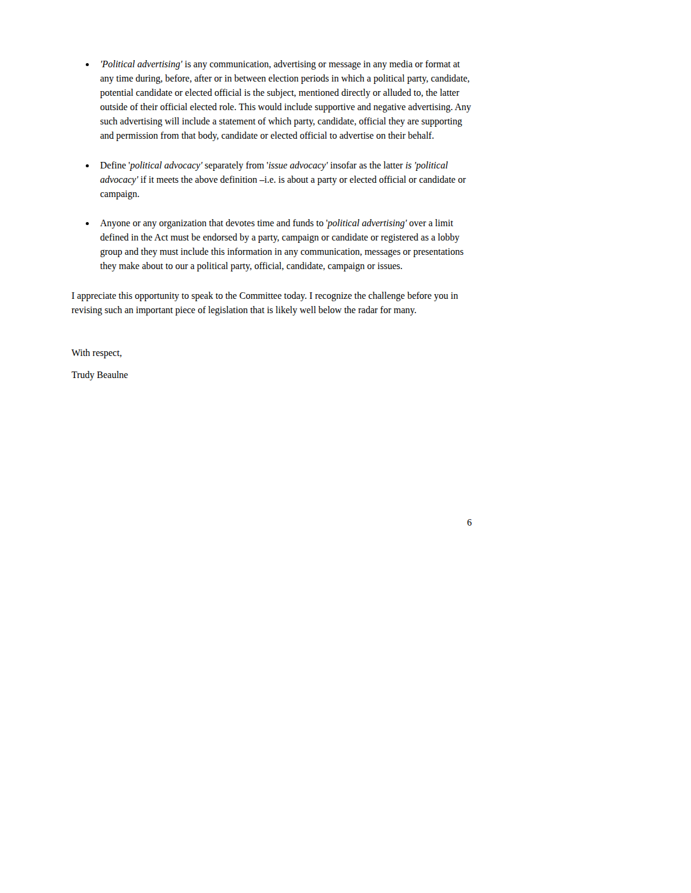'Political advertising' is any communication, advertising or message in any media or format at any time during, before, after or in between election periods in which a political party, candidate, potential candidate or elected official is the subject, mentioned directly or alluded to, the latter outside of their official elected role. This would include supportive and negative advertising. Any such advertising will include a statement of which party, candidate, official they are supporting and permission from that body, candidate or elected official to advertise on their behalf.
Define 'political advocacy' separately from 'issue advocacy' insofar as the latter is 'political advocacy' if it meets the above definition –i.e. is about a party or elected official or candidate or campaign.
Anyone or any organization that devotes time and funds to 'political advertising' over a limit defined in the Act must be endorsed by a party, campaign or candidate or registered as a lobby group and they must include this information in any communication, messages or presentations they make about to our a political party, official, candidate, campaign or issues.
I appreciate this opportunity to speak to the Committee today. I recognize the challenge before you in revising such an important piece of legislation that is likely well below the radar for many.
With respect,
Trudy Beaulne
6